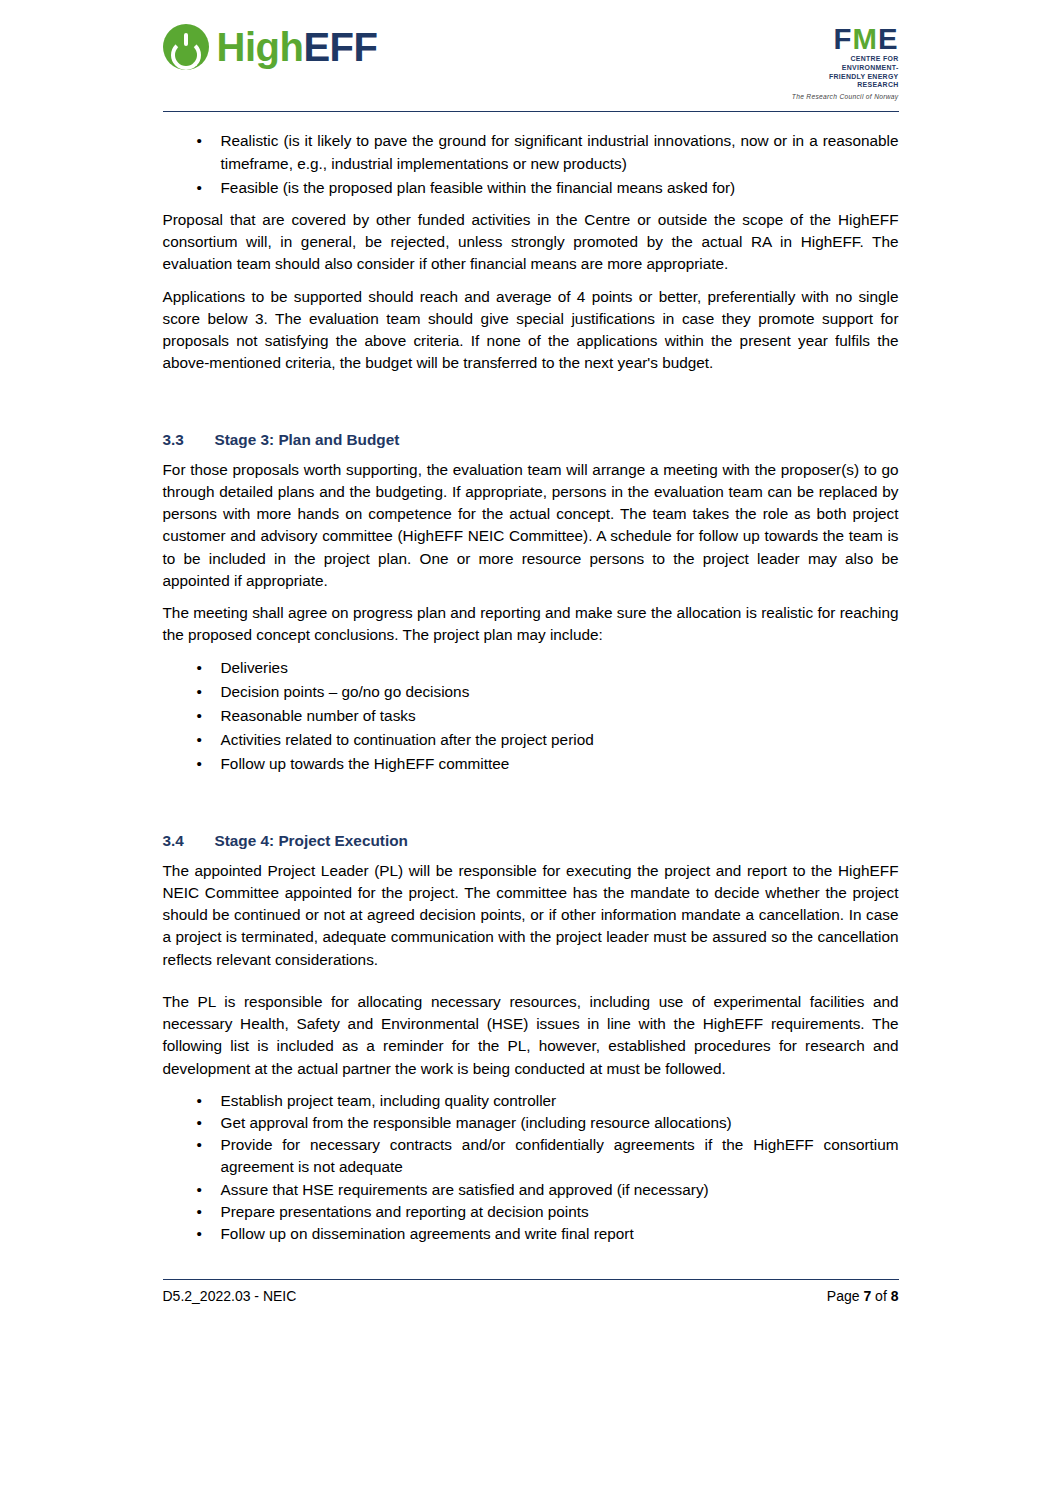High EFF
FME
CENTRE FOR
ENVIRONMENT-
FRIENDLY ENERGY
RESEARCH
The Research Council of Norway
Realistic (is it likely to pave the ground for significant industrial innovations, now or in a reasonable timeframe, e.g., industrial implementations or new products)
Feasible (is the proposed plan feasible within the financial means asked for)
Proposal that are covered by other funded activities in the Centre or outside the scope of the HighEFF consortium will, in general, be rejected, unless strongly promoted by the actual RA in HighEFF. The evaluation team should also consider if other financial means are more appropriate.
Applications to be supported should reach and average of 4 points or better, preferentially with no single score below 3. The evaluation team should give special justifications in case they promote support for proposals not satisfying the above criteria. If none of the applications within the present year fulfils the above-mentioned criteria, the budget will be transferred to the next year's budget.
3.3 Stage 3: Plan and Budget
For those proposals worth supporting, the evaluation team will arrange a meeting with the proposer(s) to go through detailed plans and the budgeting. If appropriate, persons in the evaluation team can be replaced by persons with more hands on competence for the actual concept. The team takes the role as both project customer and advisory committee (HighEFF NEIC Committee). A schedule for follow up towards the team is to be included in the project plan. One or more resource persons to the project leader may also be appointed if appropriate.
The meeting shall agree on progress plan and reporting and make sure the allocation is realistic for reaching the proposed concept conclusions. The project plan may include:
Deliveries
Decision points – go/no go decisions
Reasonable number of tasks
Activities related to continuation after the project period
Follow up towards the HighEFF committee
3.4 Stage 4: Project Execution
The appointed Project Leader (PL) will be responsible for executing the project and report to the HighEFF NEIC Committee appointed for the project. The committee has the mandate to decide whether the project should be continued or not at agreed decision points, or if other information mandate a cancellation. In case a project is terminated, adequate communication with the project leader must be assured so the cancellation reflects relevant considerations.
The PL is responsible for allocating necessary resources, including use of experimental facilities and necessary Health, Safety and Environmental (HSE) issues in line with the HighEFF requirements. The following list is included as a reminder for the PL, however, established procedures for research and development at the actual partner the work is being conducted at must be followed.
Establish project team, including quality controller
Get approval from the responsible manager (including resource allocations)
Provide for necessary contracts and/or confidentially agreements if the HighEFF consortium agreement is not adequate
Assure that HSE requirements are satisfied and approved (if necessary)
Prepare presentations and reporting at decision points
Follow up on dissemination agreements and write final report
D5.2_2022.03 - NEIC
Page 7 of 8